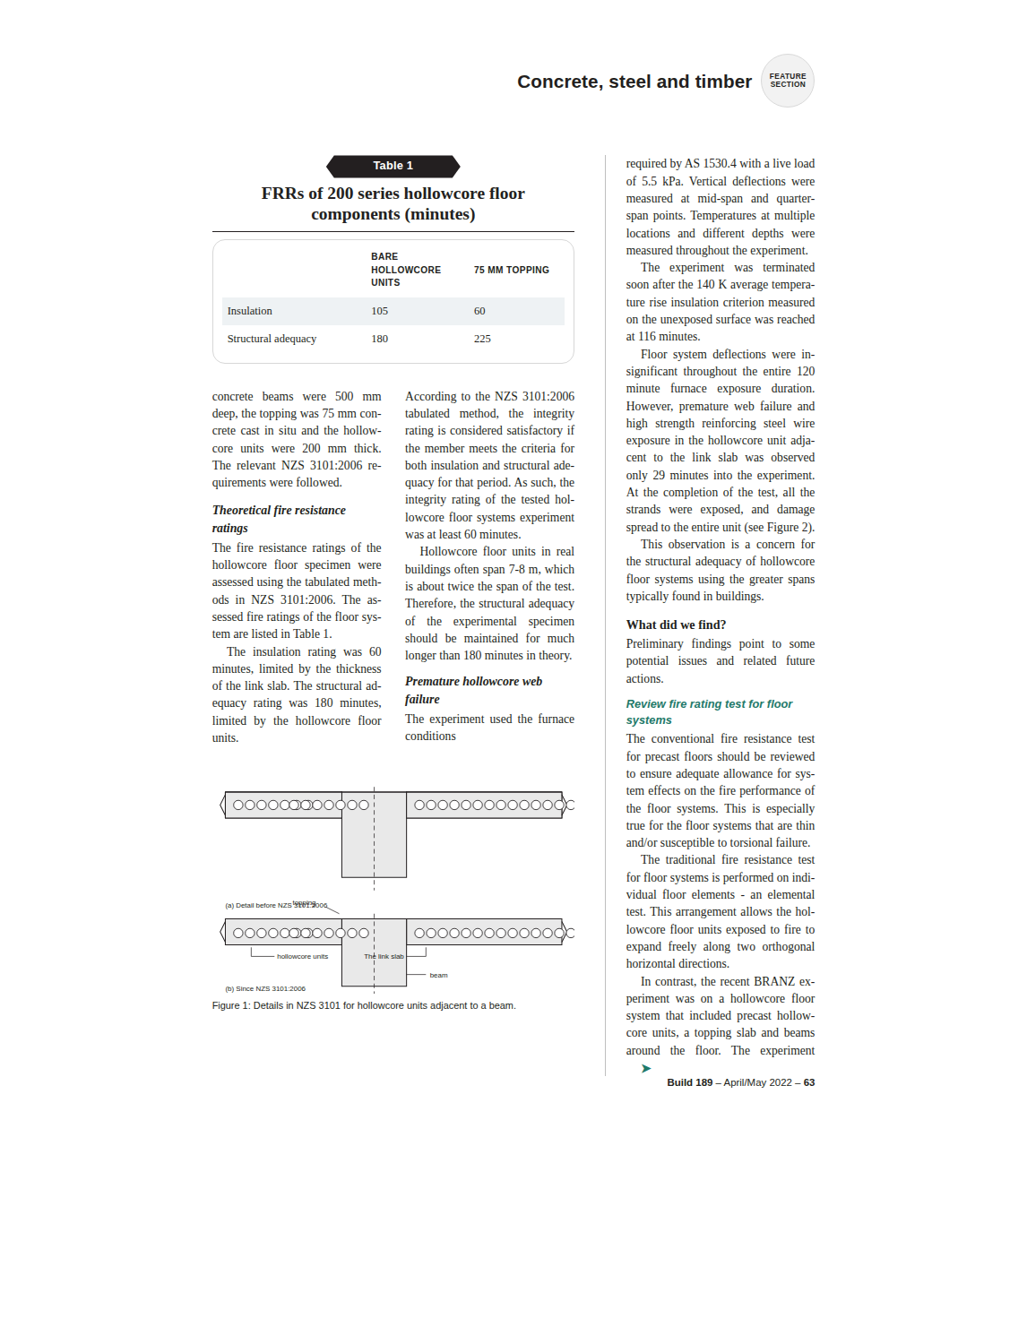Concrete, steel and timber
FEATURE SECTION
Table 1
FRRs of 200 series hollowcore floor
components (minutes)
| | BARE HOLLOWCORE UNITS | 75 MM TOPPING |
| --- | --- | --- |
| Insulation | 105 | 60 |
| Structural adequacy | 180 | 225 |
concrete beams were 500 mm deep, the topping was 75 mm concrete cast in situ and the hollowcore units were 200 mm thick. The relevant NZS 3101:2006 requirements were followed.
Theoretical fire resistance ratings
The fire resistance ratings of the hollowcore floor specimen were assessed using the tabulated methods in NZS 3101:2006. The assessed fire ratings of the floor system are listed in Table 1.
The insulation rating was 60 minutes, limited by the thickness of the link slab. The structural adequacy rating was 180 minutes, limited by the hollowcore floor units.
According to the NZS 3101:2006 tabulated method, the integrity rating is considered satisfactory if the member meets the criteria for both insulation and structural adequacy for that period. As such, the integrity rating of the tested hollowcore floor systems experiment was at least 60 minutes.
Hollowcore floor units in real buildings often span 7-8 m, which is about twice the span of the test. Therefore, the structural adequacy of the experimental specimen should be maintained for much longer than 180 minutes in theory.
Premature hollowcore web failure
The experiment used the furnace conditions
(a) Detail before NZS 3101:2006 topping hollowcore units The link slab beam (b) Since NZS 3101:2006
Figure 1: Details in NZS 3101 for hollowcore units adjacent to a beam.
required by AS 1530.4 with a live load of 5.5 kPa. Vertical deflections were measured at mid-span and quarter-span points. Temperatures at multiple locations and different depths were measured throughout the experiment.
The experiment was terminated soon after the 140 K average temperature rise insulation criterion measured on the unexposed surface was reached at 116 minutes.
Floor system deflections were insignificant throughout the entire 120 minute furnace exposure duration. However, premature web failure and high strength reinforcing steel wire exposure in the hollowcore unit adjacent to the link slab was observed only 29 minutes into the experiment. At the completion of the test, all the strands were exposed, and damage spread to the entire unit (see Figure 2).
This observation is a concern for the structural adequacy of hollowcore floor systems using the greater spans typically found in buildings.
What did we find?
Preliminary findings point to some potential issues and related future actions.
Review fire rating test for floor systems
The conventional fire resistance test for precast floors should be reviewed to ensure adequate allowance for system effects on the fire performance of the floor systems. This is especially true for the floor systems that are thin and/or susceptible to torsional failure.
The traditional fire resistance test for floor systems is performed on individual floor elements - an elemental test. This arrangement allows the hollowcore floor units exposed to fire to expand freely along two orthogonal horizontal directions.
In contrast, the recent BRANZ experiment was on a hollowcore floor system that included precast hollowcore units, a topping slab and beams around the floor. The experiment ➤
Build 189 – April/May 2022 – 63